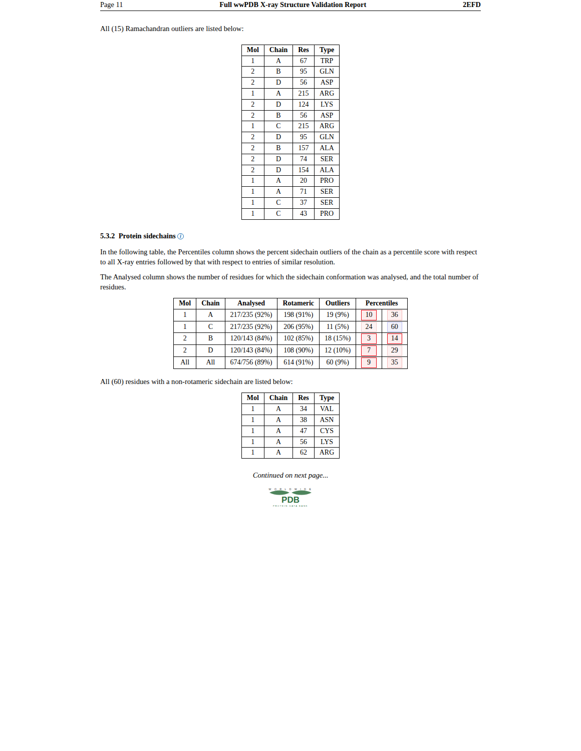Page 11
Full wwPDB X-ray Structure Validation Report
2EFD
All (15) Ramachandran outliers are listed below:
| Mol | Chain | Res | Type |
| --- | --- | --- | --- |
| 1 | A | 67 | TRP |
| 2 | B | 95 | GLN |
| 2 | D | 56 | ASP |
| 1 | A | 215 | ARG |
| 2 | D | 124 | LYS |
| 2 | B | 56 | ASP |
| 1 | C | 215 | ARG |
| 2 | D | 95 | GLN |
| 2 | B | 157 | ALA |
| 2 | D | 74 | SER |
| 2 | D | 154 | ALA |
| 1 | A | 20 | PRO |
| 1 | A | 71 | SER |
| 1 | C | 37 | SER |
| 1 | C | 43 | PRO |
5.3.2 Protein sidechainsi
In the following table, the Percentiles column shows the percent sidechain outliers of the chain as a percentile score with respect to all X-ray entries followed by that with respect to entries of similar resolution.
The Analysed column shows the number of residues for which the sidechain conformation was analysed, and the total number of residues.
| Mol | Chain | Analysed | Rotameric | Outliers | Percentiles |
| --- | --- | --- | --- | --- | --- |
| 1 | A | 217/235 (92%) | 198 (91%) | 19 (9%) | 10 | 36 |
| 1 | C | 217/235 (92%) | 206 (95%) | 11 (5%) | 24 | 60 |
| 2 | B | 120/143 (84%) | 102 (85%) | 18 (15%) | 3 | 14 |
| 2 | D | 120/143 (84%) | 108 (90%) | 12 (10%) | 7 | 29 |
| All | All | 674/756 (89%) | 614 (91%) | 60 (9%) | 9 | 35 |
All (60) residues with a non-rotameric sidechain are listed below:
| Mol | Chain | Res | Type |
| --- | --- | --- | --- |
| 1 | A | 34 | VAL |
| 1 | A | 38 | ASN |
| 1 | A | 47 | CYS |
| 1 | A | 56 | LYS |
| 1 | A | 62 | ARG |
Continued on next page...
W O R L D W I D E PDB PROTEIN DATA BANK